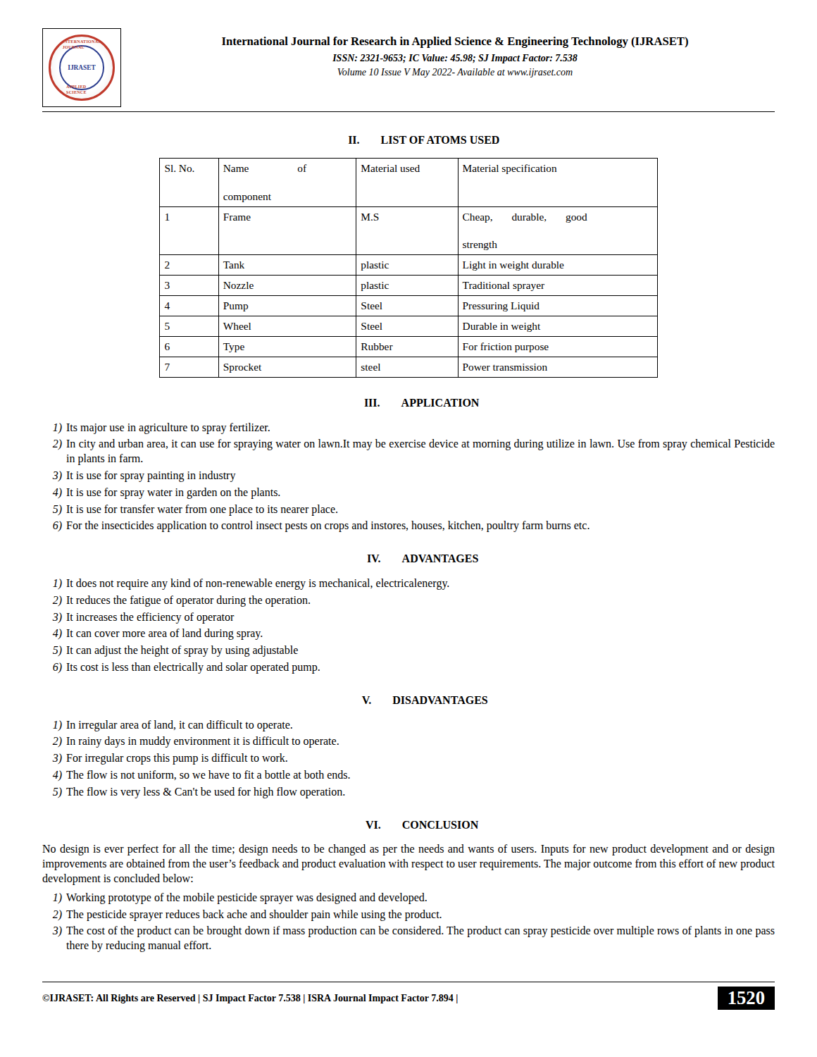INTERNATIONAL JOURNAL
IJRASET
APPLIED SCIENCE
International Journal for Research in Applied Science & Engineering Technology (IJRASET)
ISSN: 2321-9653; IC Value: 45.98; SJ Impact Factor: 7.538
Volume 10 Issue V May 2022- Available at www.ijraset.com
II. LIST OF ATOMS USED
| Sl. No. | Name of component | Material used | Material specification |
| --- | --- | --- | --- |
| 1 | Frame | M.S | Cheap, durable, good strength |
| 2 | Tank | plastic | Light in weight durable |
| 3 | Nozzle | plastic | Traditional sprayer |
| 4 | Pump | Steel | Pressuring Liquid |
| 5 | Wheel | Steel | Durable in weight |
| 6 | Type | Rubber | For friction purpose |
| 7 | Sprocket | steel | Power transmission |
III. APPLICATION
Its major use in agriculture to spray fertilizer.
In city and urban area, it can use for spraying water on lawn.It may be exercise device at morning during utilize in lawn. Use from spray chemical Pesticide in plants in farm.
It is use for spray painting in industry
It is use for spray water in garden on the plants.
It is use for transfer water from one place to its nearer place.
For the insecticides application to control insect pests on crops and instores, houses, kitchen, poultry farm burns etc.
IV. ADVANTAGES
It does not require any kind of non-renewable energy is mechanical, electricalenergy.
It reduces the fatigue of operator during the operation.
It increases the efficiency of operator
It can cover more area of land during spray.
It can adjust the height of spray by using adjustable
Its cost is less than electrically and solar operated pump.
V. DISADVANTAGES
In irregular area of land, it can difficult to operate.
In rainy days in muddy environment it is difficult to operate.
For irregular crops this pump is difficult to work.
The flow is not uniform, so we have to fit a bottle at both ends.
The flow is very less & Can't be used for high flow operation.
VI. CONCLUSION
No design is ever perfect for all the time; design needs to be changed as per the needs and wants of users. Inputs for new product development and or design improvements are obtained from the user’s feedback and product evaluation with respect to user requirements. The major outcome from this effort of new product development is concluded below:
Working prototype of the mobile pesticide sprayer was designed and developed.
The pesticide sprayer reduces back ache and shoulder pain while using the product.
The cost of the product can be brought down if mass production can be considered. The product can spray pesticide over multiple rows of plants in one pass there by reducing manual effort.
©IJRASET: All Rights are Reserved | SJ Impact Factor 7.538 | ISRA Journal Impact Factor 7.894 |
1520